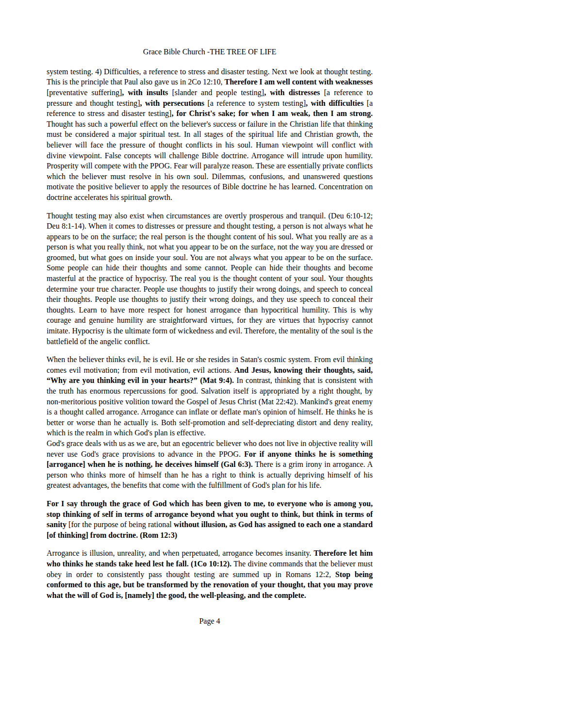Grace Bible Church -THE TREE OF LIFE
system testing. 4) Difficulties, a reference to stress and disaster testing. Next we look at thought testing. This is the principle that Paul also gave us in 2Co 12:10, Therefore I am well content with weaknesses [preventative suffering], with insults [slander and people testing], with distresses [a reference to pressure and thought testing], with persecutions [a reference to system testing], with difficulties [a reference to stress and disaster testing], for Christ's sake; for when I am weak, then I am strong. Thought has such a powerful effect on the believer's success or failure in the Christian life that thinking must be considered a major spiritual test. In all stages of the spiritual life and Christian growth, the believer will face the pressure of thought conflicts in his soul. Human viewpoint will conflict with divine viewpoint. False concepts will challenge Bible doctrine. Arrogance will intrude upon humility. Prosperity will compete with the PPOG. Fear will paralyze reason. These are essentially private conflicts which the believer must resolve in his own soul. Dilemmas, confusions, and unanswered questions motivate the positive believer to apply the resources of Bible doctrine he has learned. Concentration on doctrine accelerates his spiritual growth.
Thought testing may also exist when circumstances are overtly prosperous and tranquil. (Deu 6:10-12; Deu 8:1-14). When it comes to distresses or pressure and thought testing, a person is not always what he appears to be on the surface; the real person is the thought content of his soul. What you really are as a person is what you really think, not what you appear to be on the surface, not the way you are dressed or groomed, but what goes on inside your soul. You are not always what you appear to be on the surface. Some people can hide their thoughts and some cannot. People can hide their thoughts and become masterful at the practice of hypocrisy. The real you is the thought content of your soul. Your thoughts determine your true character. People use thoughts to justify their wrong doings, and speech to conceal their thoughts. People use thoughts to justify their wrong doings, and they use speech to conceal their thoughts. Learn to have more respect for honest arrogance than hypocritical humility. This is why courage and genuine humility are straightforward virtues, for they are virtues that hypocrisy cannot imitate. Hypocrisy is the ultimate form of wickedness and evil. Therefore, the mentality of the soul is the battlefield of the angelic conflict.
When the believer thinks evil, he is evil. He or she resides in Satan's cosmic system. From evil thinking comes evil motivation; from evil motivation, evil actions. And Jesus, knowing their thoughts, said, “Why are you thinking evil in your hearts?” (Mat 9:4). In contrast, thinking that is consistent with the truth has enormous repercussions for good. Salvation itself is appropriated by a right thought, by non-meritorious positive volition toward the Gospel of Jesus Christ (Mat 22:42). Mankind's great enemy is a thought called arrogance. Arrogance can inflate or deflate man's opinion of himself. He thinks he is better or worse than he actually is. Both self-promotion and self-depreciating distort and deny reality, which is the realm in which God's plan is effective.
God's grace deals with us as we are, but an egocentric believer who does not live in objective reality will never use God's grace provisions to advance in the PPOG. For if anyone thinks he is something [arrogance] when he is nothing, he deceives himself (Gal 6:3). There is a grim irony in arrogance. A person who thinks more of himself than he has a right to think is actually depriving himself of his greatest advantages, the benefits that come with the fulfillment of God's plan for his life.
For I say through the grace of God which has been given to me, to everyone who is among you, stop thinking of self in terms of arrogance beyond what you ought to think, but think in terms of sanity [for the purpose of being rational without illusion, as God has assigned to each one a standard [of thinking] from doctrine. (Rom 12:3)
Arrogance is illusion, unreality, and when perpetuated, arrogance becomes insanity. Therefore let him who thinks he stands take heed lest he fall. (1Co 10:12). The divine commands that the believer must obey in order to consistently pass thought testing are summed up in Romans 12:2, Stop being conformed to this age, but be transformed by the renovation of your thought, that you may prove what the will of God is, [namely] the good, the well-pleasing, and the complete.
Page 4